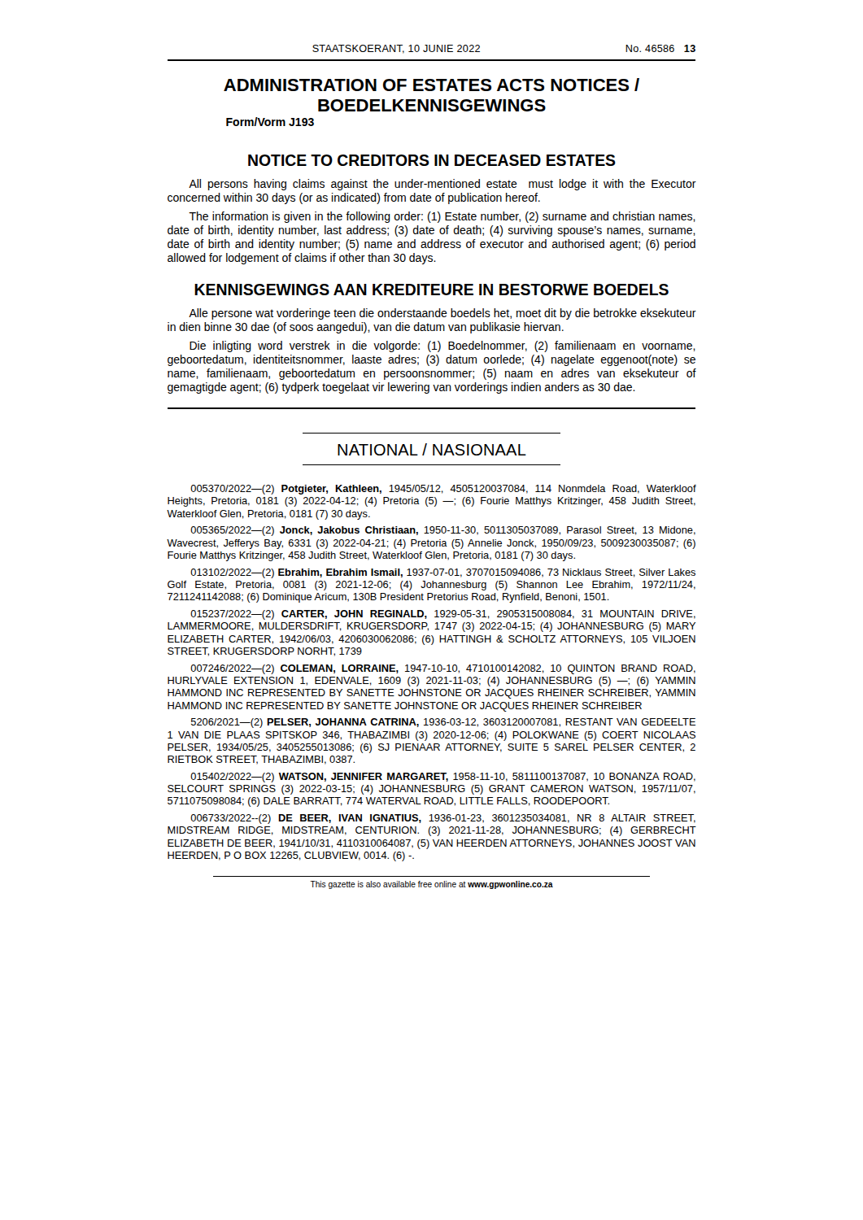No. 46586 13 STAATSKOERANT, 10 JUNIE 2022
ADMINISTRATION OF ESTATES ACTS NOTICES /
BOEDELKENNISGEWINGS
Form/Vorm J193
NOTICE TO CREDITORS IN DECEASED ESTATES
All persons having claims against the under-mentioned estate must lodge it with the Executor concerned within 30 days (or as indicated) from date of publication hereof.
The information is given in the following order: (1) Estate number, (2) surname and christian names, date of birth, identity number, last address; (3) date of death; (4) surviving spouse’s names, surname, date of birth and identity number; (5) name and address of executor and authorised agent; (6) period allowed for lodgement of claims if other than 30 days.
KENNISGEWINGS AAN KREDITEURE IN BESTORWE BOEDELS
Alle persone wat vorderinge teen die onderstaande boedels het, moet dit by die betrokke eksekuteur in dien binne 30 dae (of soos aangedui), van die datum van publikasie hiervan.
Die inligting word verstrek in die volgorde: (1) Boedelnommer, (2) familienaam en voorname, geboortedatum, identiteitsnommer, laaste adres; (3) datum oorlede; (4) nagelate eggenoot(note) se name, familienaam, geboortedatum en persoonsnommer; (5) naam en adres van eksekuteur of gemagtigde agent; (6) tydperk toegelaat vir lewering van vorderings indien anders as 30 dae.
NATIONAL / NASIONAAL
005370/2022—(2) Potgieter, Kathleen, 1945/05/12, 4505120037084, 114 Nonmdela Road, Waterkloof Heights, Pretoria, 0181 (3) 2022-04-12; (4) Pretoria (5) —; (6) Fourie Matthys Kritzinger, 458 Judith Street, Waterkloof Glen, Pretoria, 0181 (7) 30 days.
005365/2022—(2) Jonck, Jakobus Christiaan, 1950-11-30, 5011305037089, Parasol Street, 13 Midone, Wavecrest, Jefferys Bay, 6331 (3) 2022-04-21; (4) Pretoria (5) Annelie Jonck, 1950/09/23, 5009230035087; (6) Fourie Matthys Kritzinger, 458 Judith Street, Waterkloof Glen, Pretoria, 0181 (7) 30 days.
013102/2022—(2) Ebrahim, Ebrahim Ismail, 1937-07-01, 3707015094086, 73 Nicklaus Street, Silver Lakes Golf Estate, Pretoria, 0081 (3) 2021-12-06; (4) Johannesburg (5) Shannon Lee Ebrahim, 1972/11/24, 7211241142088; (6) Dominique Aricum, 130B President Pretorius Road, Rynfield, Benoni, 1501.
015237/2022—(2) CARTER, JOHN REGINALD, 1929-05-31, 2905315008084, 31 MOUNTAIN DRIVE, LAMMERMOORE, MULDERSDRIFT, KRUGERSDORP, 1747 (3) 2022-04-15; (4) JOHANNESBURG (5) MARY ELIZABETH CARTER, 1942/06/03, 4206030062086; (6) HATTINGH & SCHOLTZ ATTORNEYS, 105 VILJOEN STREET, KRUGERSDORP NORHT, 1739
007246/2022—(2) COLEMAN, LORRAINE, 1947-10-10, 4710100142082, 10 QUINTON BRAND ROAD, HURLYVALE EXTENSION 1, EDENVALE, 1609 (3) 2021-11-03; (4) JOHANNESBURG (5) —; (6) YAMMIN HAMMOND INC REPRESENTED BY SANETTE JOHNSTONE OR JACQUES RHEINER SCHREIBER, YAMMIN HAMMOND INC REPRESENTED BY SANETTE JOHNSTONE OR JACQUES RHEINER SCHREIBER
5206/2021—(2) PELSER, JOHANNA CATRINA, 1936-03-12, 3603120007081, RESTANT VAN GEDEELTE 1 VAN DIE PLAAS SPITSKOP 346, THABAZIMBI (3) 2020-12-06; (4) POLOKWANE (5) COERT NICOLAAS PELSER, 1934/05/25, 3405255013086; (6) SJ PIENAAR ATTORNEY, SUITE 5 SAREL PELSER CENTER, 2 RIETBOK STREET, THABAZIMBI, 0387.
015402/2022—(2) WATSON, JENNIFER MARGARET, 1958-11-10, 5811100137087, 10 BONANZA ROAD, SELCOURT SPRINGS (3) 2022-03-15; (4) JOHANNESBURG (5) GRANT CAMERON WATSON, 1957/11/07, 5711075098084; (6) DALE BARRATT, 774 WATERVAL ROAD, LITTLE FALLS, ROODEPOORT.
006733/2022--(2) DE BEER, IVAN IGNATIUS, 1936-01-23, 3601235034081, NR 8 ALTAIR STREET, MIDSTREAM RIDGE, MIDSTREAM, CENTURION. (3) 2021-11-28, JOHANNESBURG; (4) GERBRECHT ELIZABETH DE BEER, 1941/10/31, 4110310064087, (5) VAN HEERDEN ATTORNEYS, JOHANNES JOOST VAN HEERDEN, P O BOX 12265, CLUBVIEW, 0014. (6) -.
This gazette is also available free online at www.gpwonline.co.za